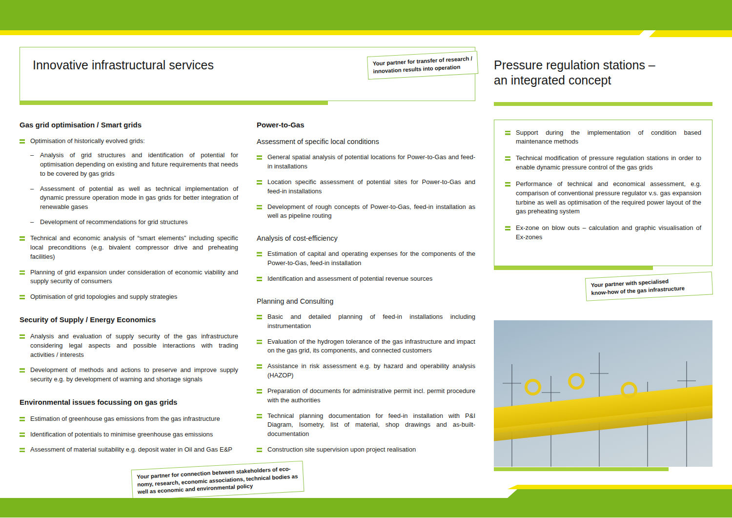Innovative infrastructural services
Your partner for transfer of research /
innovation results into operation
Pressure regulation stations –
an integrated concept
Gas grid optimisation / Smart grids
Optimisation of historically evolved grids:
Analysis of grid structures and identification of potential for optimisation depending on existing and future requirements that needs to be covered by gas grids
Assessment of potential as well as technical implementation of dynamic pressure operation mode in gas grids for better integration of renewable gases
Development of recommendations for grid structures
Technical and economic analysis of “smart elements” including specific local preconditions (e.g. bivalent compressor drive and preheating facilities)
Planning of grid expansion under consideration of economic viability and supply security of consumers
Optimisation of grid topologies and supply strategies
Security of Supply / Energy Economics
Analysis and evaluation of supply security of the gas infrastructure considering legal aspects and possible interactions with trading activities / interests
Development of methods and actions to preserve and improve supply security e.g. by development of warning and shortage signals
Environmental issues focussing on gas grids
Estimation of greenhouse gas emissions from the gas infrastructure
Identification of potentials to minimise greenhouse gas emissions
Assessment of material suitability e.g. deposit water in Oil and Gas E&P
Your partner for connection between stakeholders of eco-
nomy, research, economic associations, technical bodies as
well as economic and environmental policy
Power-to-Gas
Assessment of specific local conditions
General spatial analysis of potential locations for Power-to-Gas and feed-in installations
Location specific assessment of potential sites for Power-to-Gas and feed-in installations
Development of rough concepts of Power-to-Gas, feed-in installation as well as pipeline routing
Analysis of cost-efficiency
Estimation of capital and operating expenses for the components of the Power-to-Gas, feed-in installation
Identification and assessment of potential revenue sources
Planning and Consulting
Basic and detailed planning of feed-in installations including instrumentation
Evaluation of the hydrogen tolerance of the gas infrastructure and impact on the gas grid, its components, and connected customers
Assistance in risk assessment e.g. by hazard and operability analysis (HAZOP)
Preparation of documents for administrative permit incl. permit procedure with the authorities
Technical planning documentation for feed-in installation with P&I Diagram, Isometry, list of material, shop drawings and as-built-documentation
Construction site supervision upon project realisation
Support during the implementation of condition based maintenance methods
Technical modification of pressure regulation stations in order to enable dynamic pressure control of the gas grids
Performance of technical and economical assessment, e.g. comparison of conventional pressure regulator v.s. gas expansion turbine as well as optimisation of the required power layout of the gas preheating system
Ex-zone on blow outs – calculation and graphic visualisation of Ex-zones
Your partner with specialised
know-how of the gas infrastructure